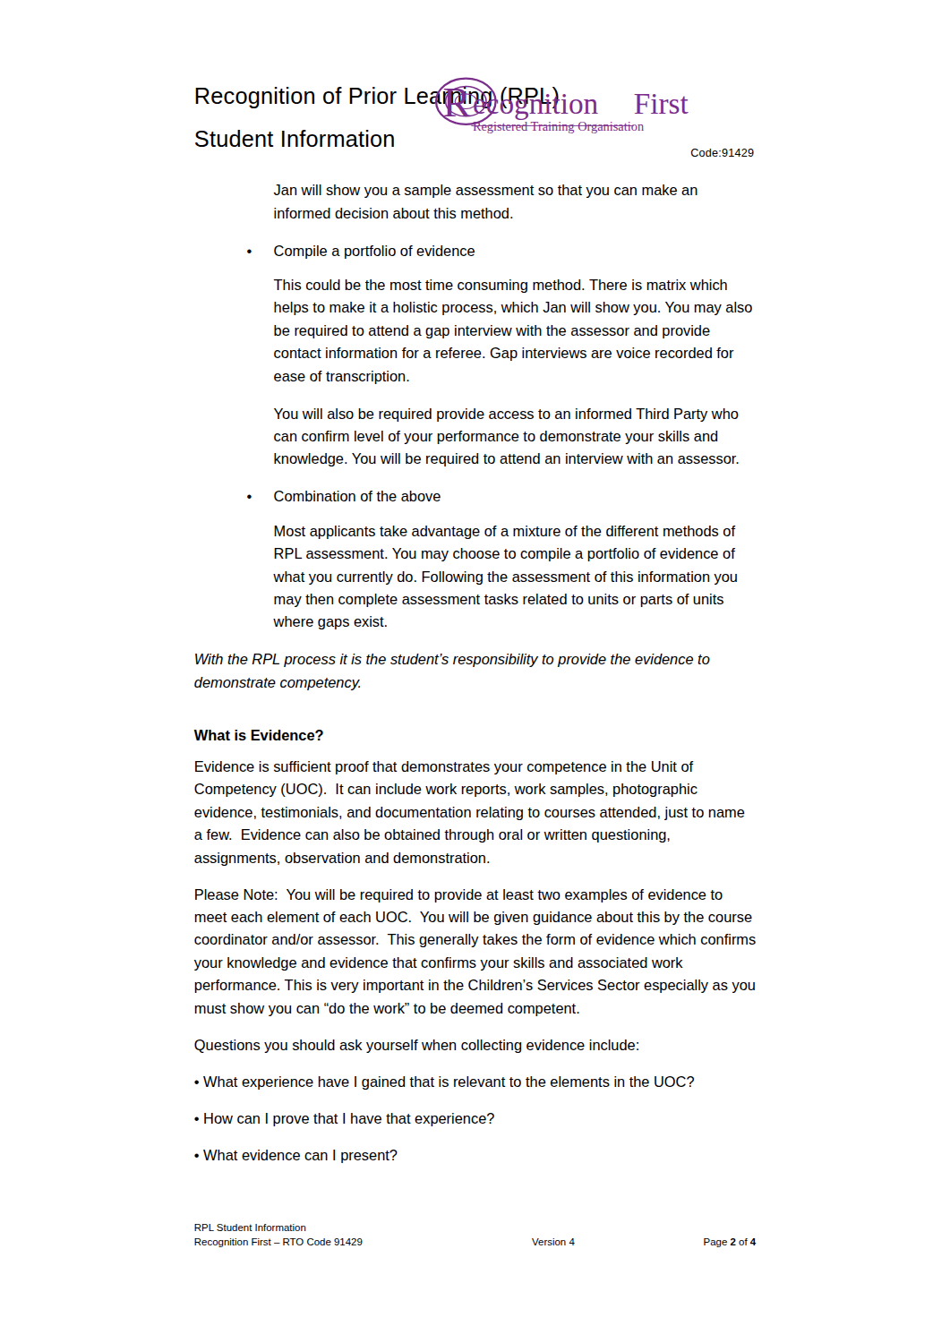Recognition of Prior Learning (RPL)
Student Information
R ecognition First Registered Training Organisation
Code:91429
Jan will show you a sample assessment so that you can make an informed decision about this method.
• Compile a portfolio of evidence
This could be the most time consuming method. There is matrix which helps to make it a holistic process, which Jan will show you. You may also be required to attend a gap interview with the assessor and provide contact information for a referee. Gap interviews are voice recorded for ease of transcription.
You will also be required provide access to an informed Third Party who can confirm level of your performance to demonstrate your skills and knowledge. You will be required to attend an interview with an assessor.
• Combination of the above
Most applicants take advantage of a mixture of the different methods of RPL assessment. You may choose to compile a portfolio of evidence of what you currently do. Following the assessment of this information you may then complete assessment tasks related to units or parts of units where gaps exist.
With the RPL process it is the student’s responsibility to provide the evidence to demonstrate competency.
What is Evidence?
Evidence is sufficient proof that demonstrates your competence in the Unit of Competency (UOC). It can include work reports, work samples, photographic evidence, testimonials, and documentation relating to courses attended, just to name a few. Evidence can also be obtained through oral or written questioning, assignments, observation and demonstration.
Please Note: You will be required to provide at least two examples of evidence to meet each element of each UOC. You will be given guidance about this by the course coordinator and/or assessor. This generally takes the form of evidence which confirms your knowledge and evidence that confirms your skills and associated work performance. This is very important in the Children’s Services Sector especially as you must show you can “do the work” to be deemed competent.
Questions you should ask yourself when collecting evidence include:
• What experience have I gained that is relevant to the elements in the UOC?
• How can I prove that I have that experience?
• What evidence can I present?
RPL Student Information Recognition First – RTO Code 91429
Version 4
Page 2 of 4